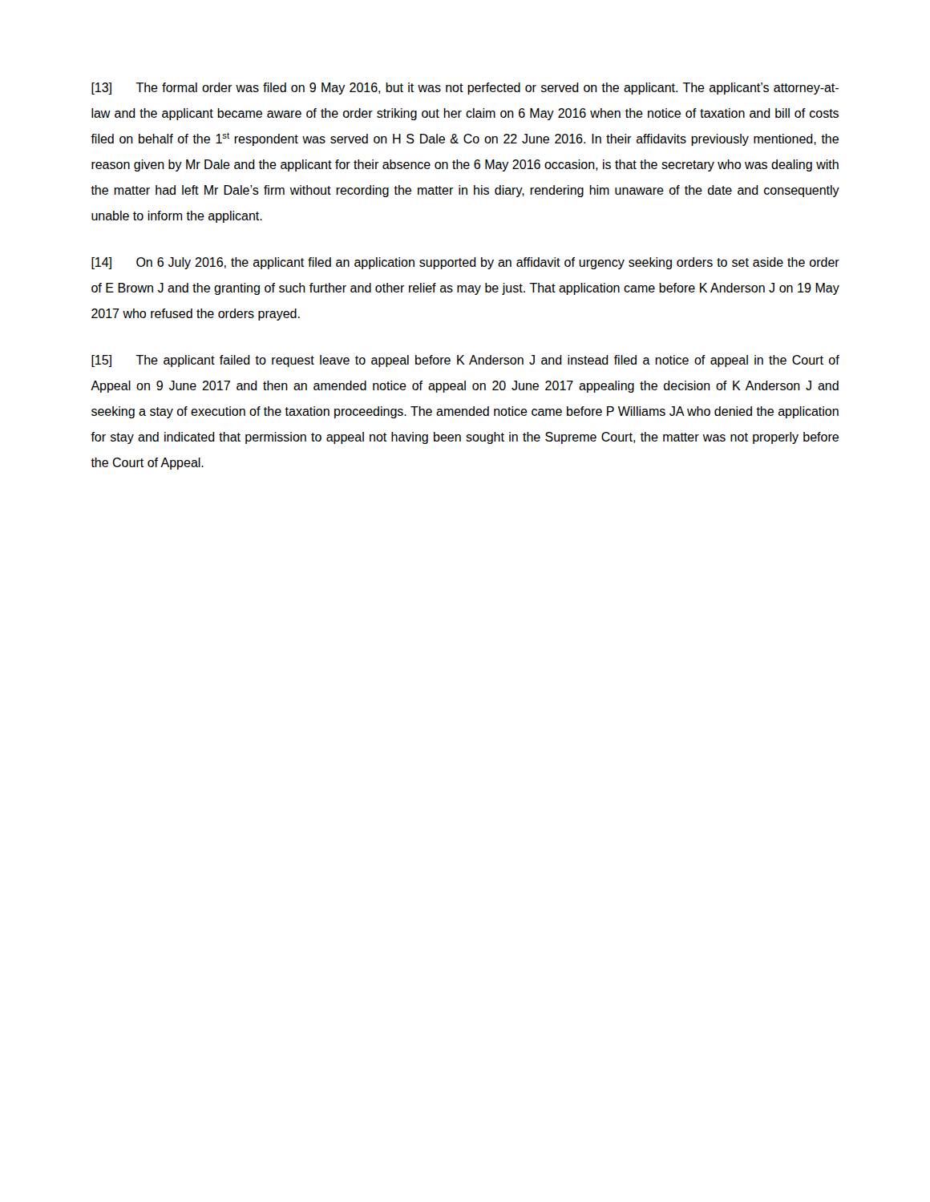[13] The formal order was filed on 9 May 2016, but it was not perfected or served on the applicant. The applicant’s attorney-at-law and the applicant became aware of the order striking out her claim on 6 May 2016 when the notice of taxation and bill of costs filed on behalf of the 1st respondent was served on H S Dale & Co on 22 June 2016. In their affidavits previously mentioned, the reason given by Mr Dale and the applicant for their absence on the 6 May 2016 occasion, is that the secretary who was dealing with the matter had left Mr Dale’s firm without recording the matter in his diary, rendering him unaware of the date and consequently unable to inform the applicant.
[14] On 6 July 2016, the applicant filed an application supported by an affidavit of urgency seeking orders to set aside the order of E Brown J and the granting of such further and other relief as may be just. That application came before K Anderson J on 19 May 2017 who refused the orders prayed.
[15] The applicant failed to request leave to appeal before K Anderson J and instead filed a notice of appeal in the Court of Appeal on 9 June 2017 and then an amended notice of appeal on 20 June 2017 appealing the decision of K Anderson J and seeking a stay of execution of the taxation proceedings. The amended notice came before P Williams JA who denied the application for stay and indicated that permission to appeal not having been sought in the Supreme Court, the matter was not properly before the Court of Appeal.